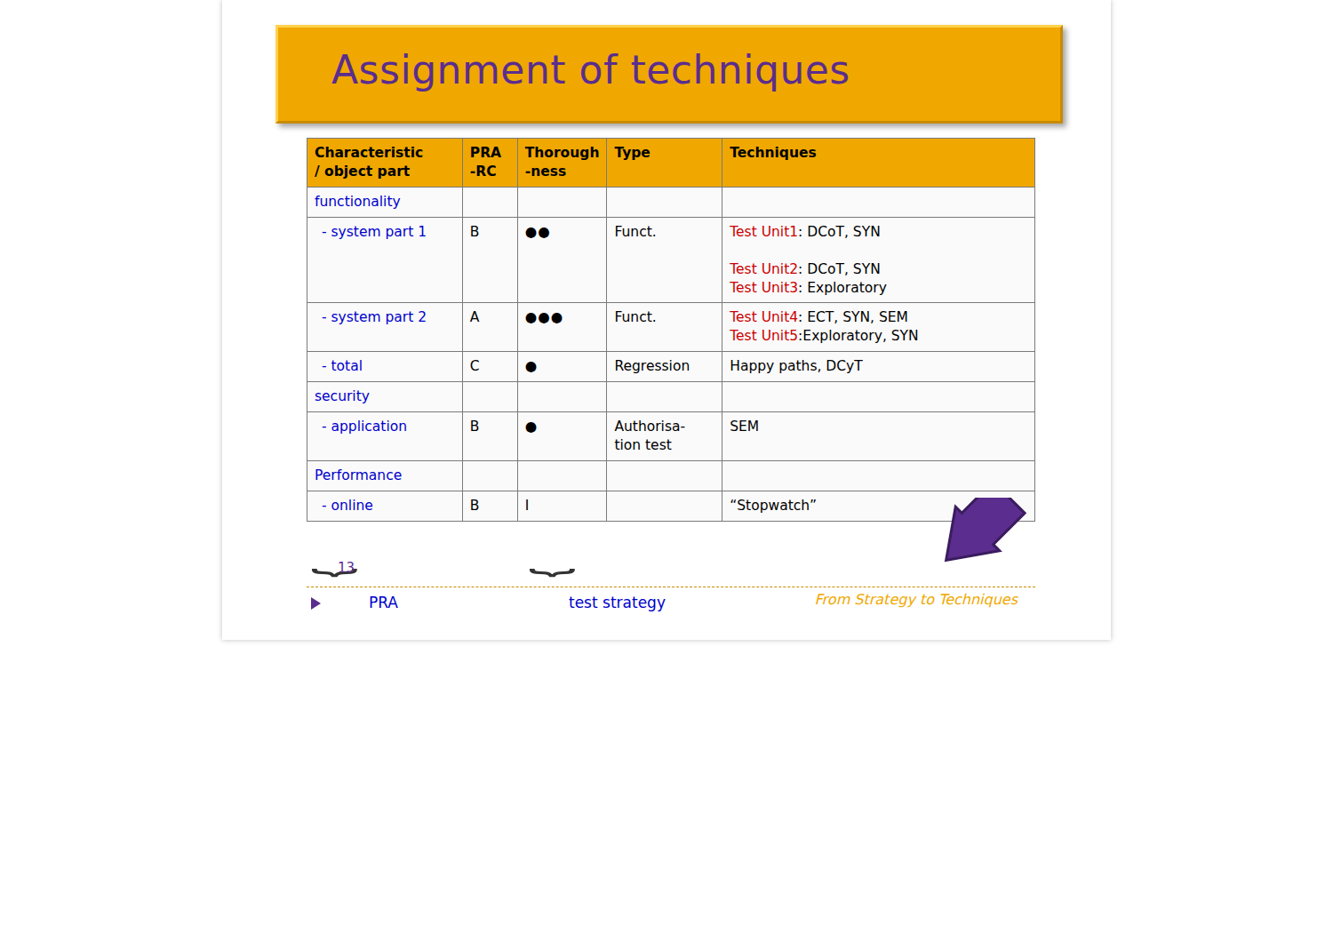Assignment of techniques
| Characteristic / object part | PRA -RC | Thorough -ness | Type | Techniques |
| --- | --- | --- | --- | --- |
| functionality | | | | |
| - system part 1 | B | ●● | Funct. | Test Unit1 : DCoT, SYN Test Unit2 : DCoT, SYN Test Unit3 : Exploratory |
| - system part 2 | A | ●●● | Funct. | Test Unit4 : ECT, SYN, SEM Test Unit5 :Exploratory, SYN |
| - total | C | ● | Regression | Happy paths, DCyT |
| security | | | | |
| - application | B | ● | Authorisa- tion test | SEM |
| Performance | | | | |
| - online | B | I | | “Stopwatch” |
⏟
⏟
13
PRA
test strategy
From Strategy to Techniques